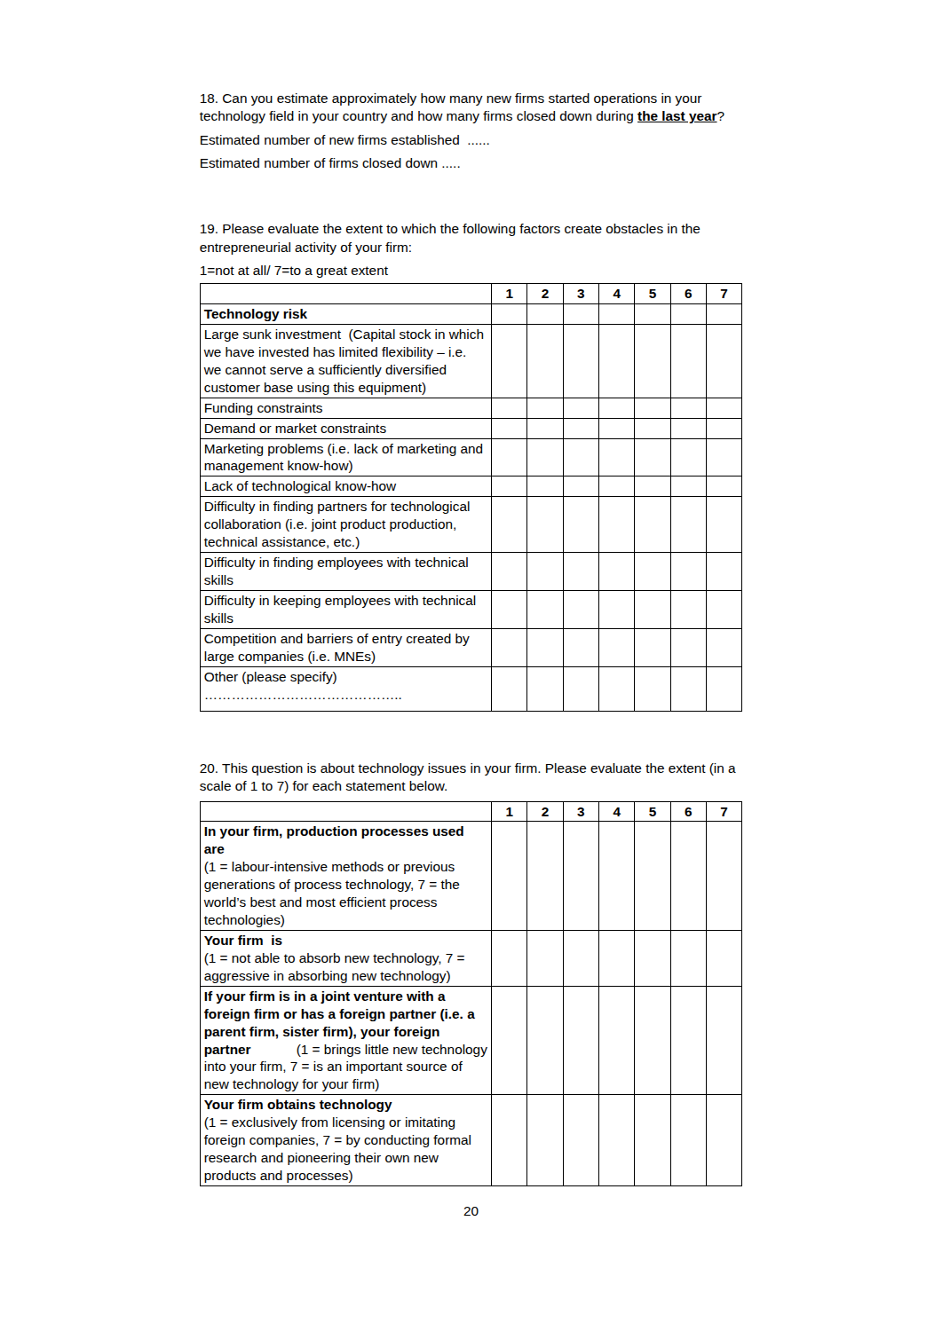18. Can you estimate approximately how many new firms started operations in your technology field in your country and how many firms closed down during the last year?
Estimated number of new firms established ......
Estimated number of firms closed down .....
19. Please evaluate the extent to which the following factors create obstacles in the entrepreneurial activity of your firm:
1=not at all/ 7=to a great extent
| | 1 | 2 | 3 | 4 | 5 | 6 | 7 |
| Technology risk | | | | | | | |
| Large sunk investment (Capital stock in which we have invested has limited flexibility – i.e. we cannot serve a sufficiently diversified customer base using this equipment) | | | | | | | |
| Funding constraints | | | | | | | |
| Demand or market constraints | | | | | | | |
| Marketing problems (i.e. lack of marketing and management know-how) | | | | | | | |
| Lack of technological know-how | | | | | | | |
| Difficulty in finding partners for technological collaboration (i.e. joint product production, technical assistance, etc.) | | | | | | | |
| Difficulty in finding employees with technical skills | | | | | | | |
| Difficulty in keeping employees with technical skills | | | | | | | |
| Competition and barriers of entry created by large companies (i.e. MNEs) | | | | | | | |
| Other (please specify) …………………………………….. | | | | | | | |
20. This question is about technology issues in your firm. Please evaluate the extent (in a scale of 1 to 7) for each statement below.
| | 1 | 2 | 3 | 4 | 5 | 6 | 7 |
| In your firm, production processes used are (1 = labour-intensive methods or previous generations of process technology, 7 = the world’s best and most efficient process technologies) | | | | | | | |
| Your firm is (1 = not able to absorb new technology, 7 = aggressive in absorbing new technology) | | | | | | | |
| If your firm is in a joint venture with a foreign firm or has a foreign partner (i.e. a parent firm, sister firm), your foreign partner (1 = brings little new technology into your firm, 7 = is an important source of new technology for your firm) | | | | | | | |
| Your firm obtains technology (1 = exclusively from licensing or imitating foreign companies, 7 = by conducting formal research and pioneering their own new products and processes) | | | | | | | |
20